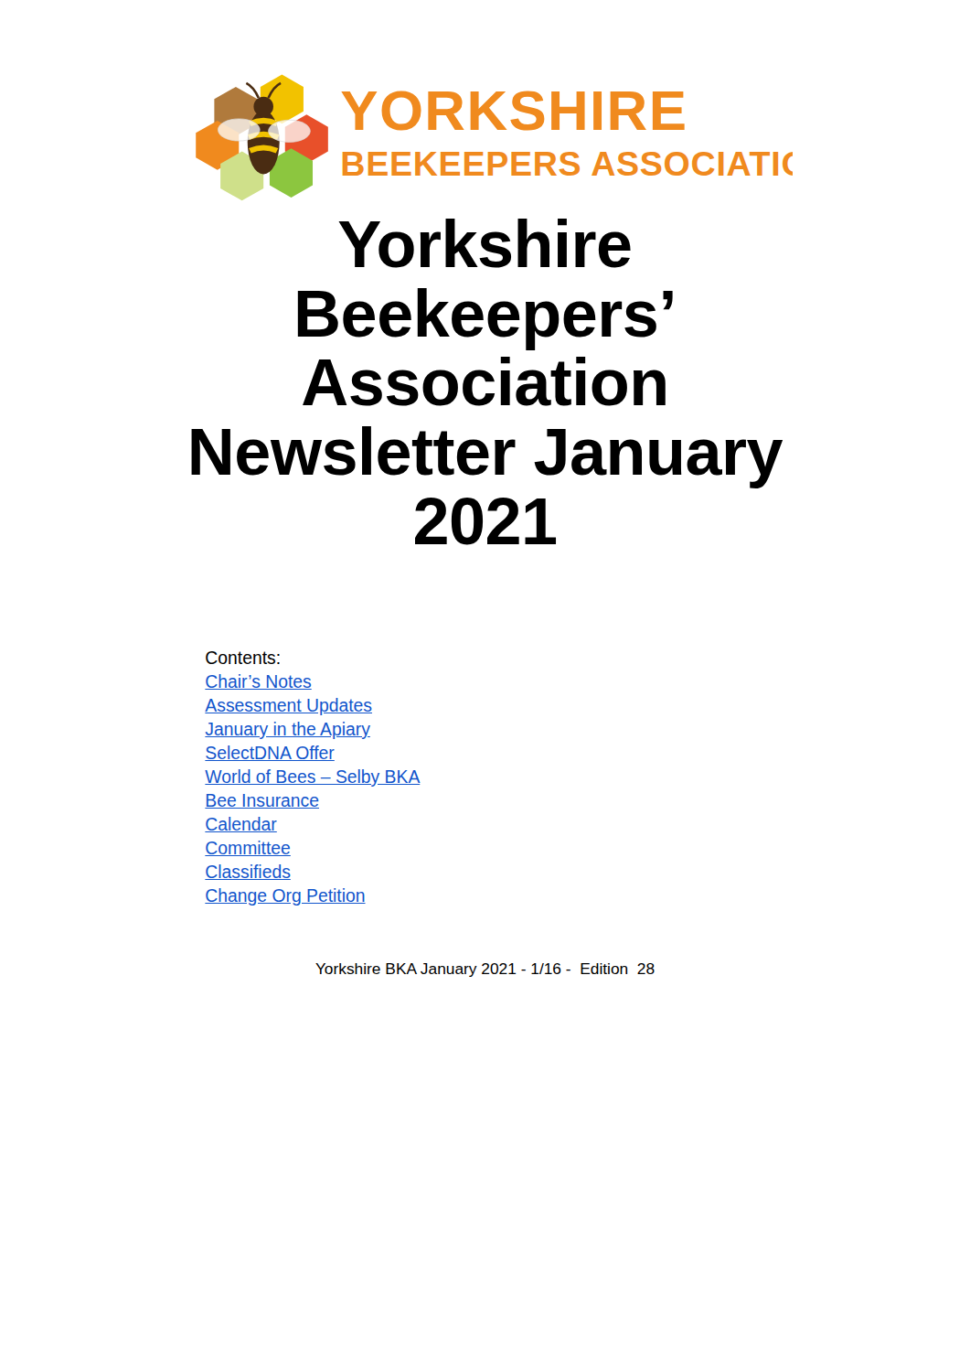YORKSHIRE BEEKEEPERS ASSOCIATION
Yorkshire Beekeepers’ Association Newsletter January 2021
Contents:
Chair’s Notes
Assessment Updates
January in the Apiary
SelectDNA Offer
World of Bees – Selby BKA
Bee Insurance
Calendar
Committee
Classifieds
Change Org Petition
Yorkshire BKA January 2021 - 1/16 - Edition 28